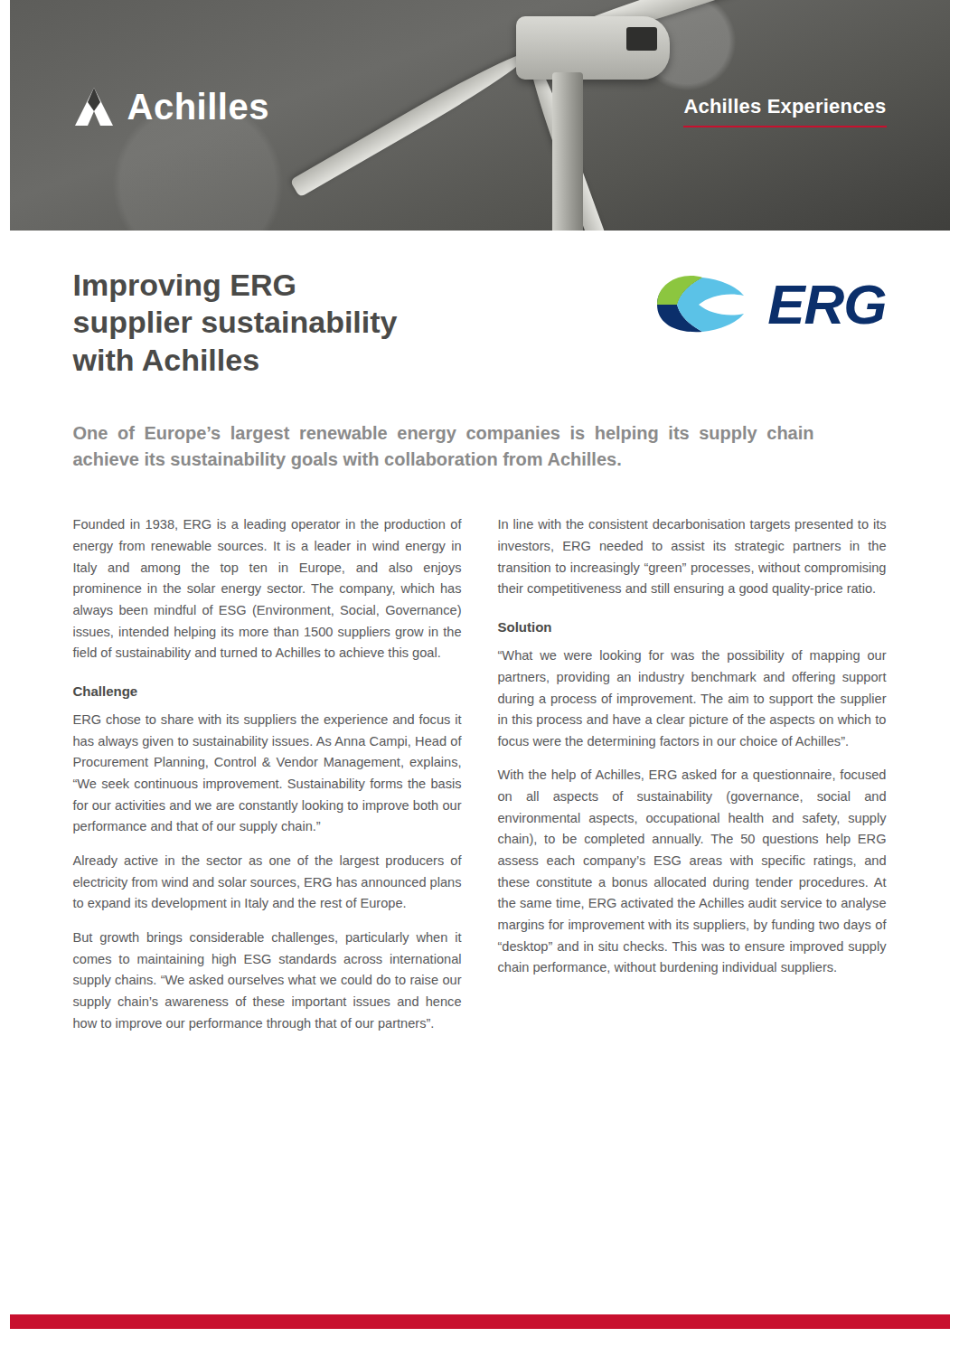Achilles
Achilles Experiences
Improving ERG
supplier sustainability
with Achilles
ERG
One of Europe’s largest renewable energy companies is helping its supply chain achieve its sustainability goals with collaboration from Achilles.
Founded in 1938, ERG is a leading operator in the production of energy from renewable sources. It is a leader in wind energy in Italy and among the top ten in Europe, and also enjoys prominence in the solar energy sector. The company, which has always been mindful of ESG (Environment, Social, Governance) issues, intended helping its more than 1500 suppliers grow in the field of sustainability and turned to Achilles to achieve this goal.
Challenge
ERG chose to share with its suppliers the experience and focus it has always given to sustainability issues. As Anna Campi, Head of Procurement Planning, Control & Vendor Management, explains, “We seek continuous improvement. Sustainability forms the basis for our activities and we are constantly looking to improve both our performance and that of our supply chain.”
Already active in the sector as one of the largest producers of electricity from wind and solar sources, ERG has announced plans to expand its development in Italy and the rest of Europe.
But growth brings considerable challenges, particularly when it comes to maintaining high ESG standards across international supply chains. “We asked ourselves what we could do to raise our supply chain’s awareness of these important issues and hence how to improve our performance through that of our partners”.
In line with the consistent decarbonisation targets presented to its investors, ERG needed to assist its strategic partners in the transition to increasingly “green” processes, without compromising their competitiveness and still ensuring a good quality-price ratio.
Solution
“What we were looking for was the possibility of mapping our partners, providing an industry benchmark and offering support during a process of improvement. The aim to support the supplier in this process and have a clear picture of the aspects on which to focus were the determining factors in our choice of Achilles”.
With the help of Achilles, ERG asked for a questionnaire, focused on all aspects of sustainability (governance, social and environmental aspects, occupational health and safety, supply chain), to be completed annually. The 50 questions help ERG assess each company’s ESG areas with specific ratings, and these constitute a bonus allocated during tender procedures. At the same time, ERG activated the Achilles audit service to analyse margins for improvement with its suppliers, by funding two days of “desktop” and in situ checks. This was to ensure improved supply chain performance, without burdening individual suppliers.